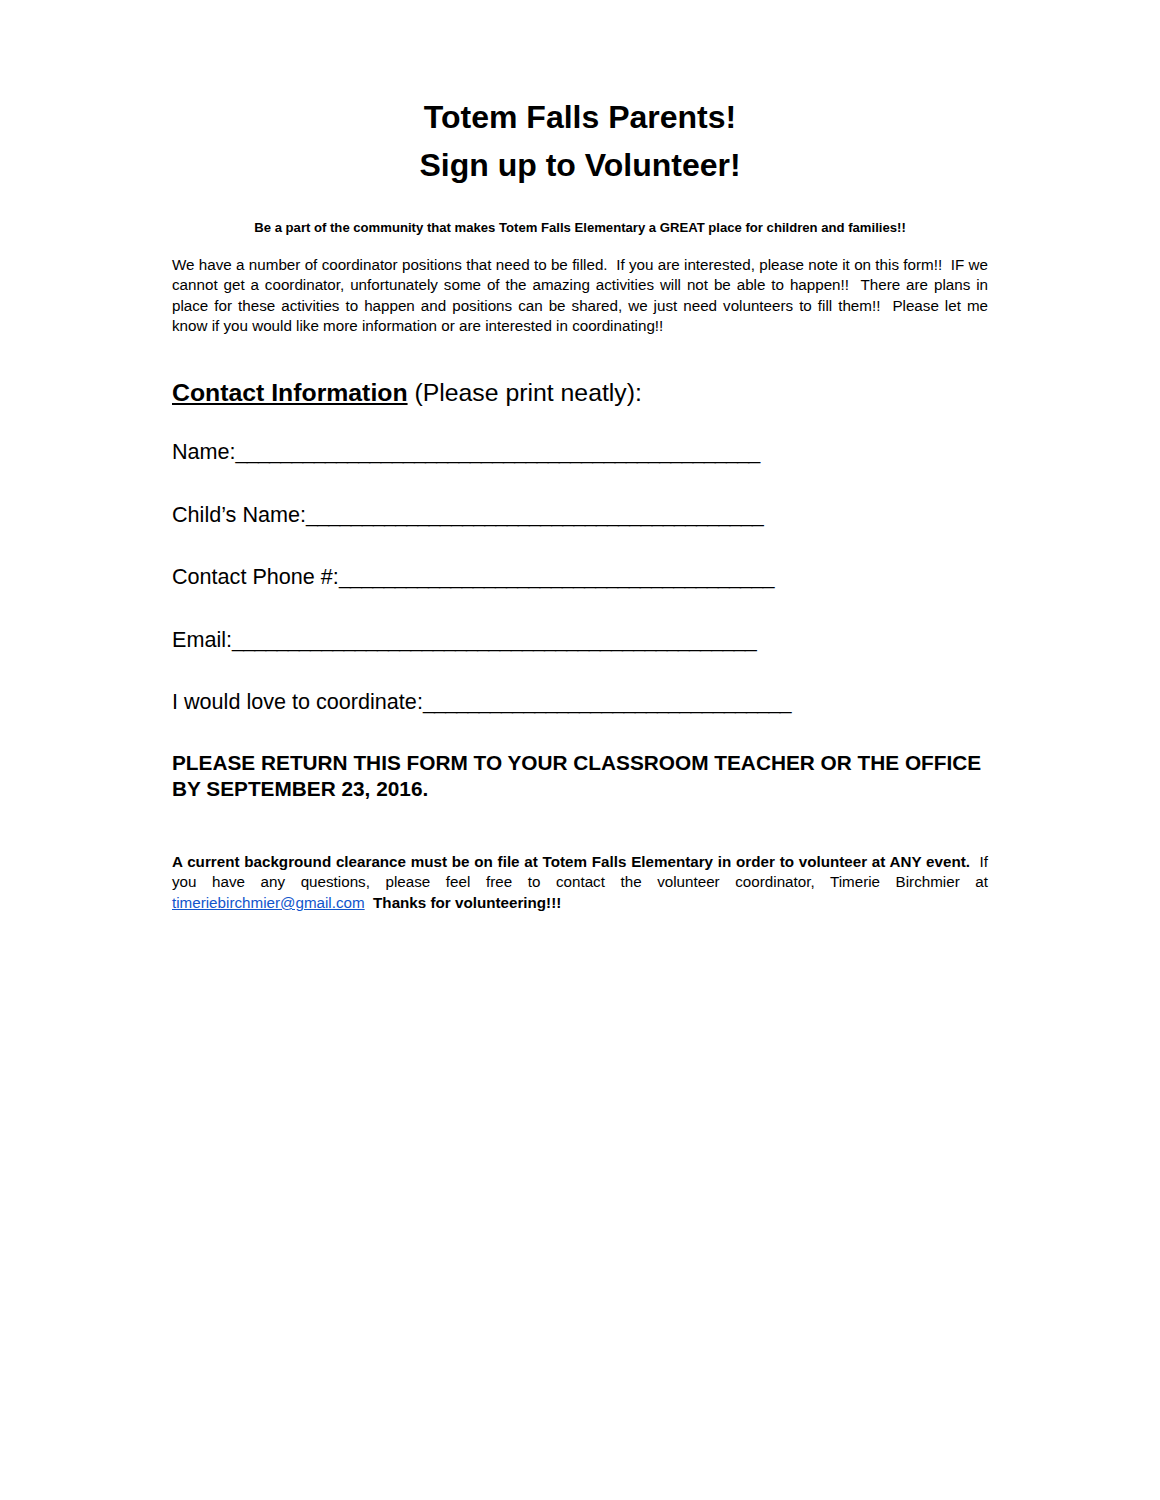Totem Falls Parents!
Sign up to Volunteer!
Be a part of the community that makes Totem Falls Elementary a GREAT place for children and families!!
We have a number of coordinator positions that need to be filled. If you are interested, please note it on this form!! IF we cannot get a coordinator, unfortunately some of the amazing activities will not be able to happen!! There are plans in place for these activities to happen and positions can be shared, we just need volunteers to fill them!! Please let me know if you would like more information or are interested in coordinating!!
Contact Information (Please print neatly):
Name:_______________________________________________
Child’s Name:_________________________________________
Contact Phone #:_______________________________________
Email:_______________________________________________
I would love to coordinate:_________________________________
PLEASE RETURN THIS FORM TO YOUR CLASSROOM TEACHER OR THE OFFICE BY SEPTEMBER 23, 2016.
A current background clearance must be on file at Totem Falls Elementary in order to volunteer at ANY event. If you have any questions, please feel free to contact the volunteer coordinator, Timerie Birchmier at timeriebirchmier@gmail.com Thanks for volunteering!!!